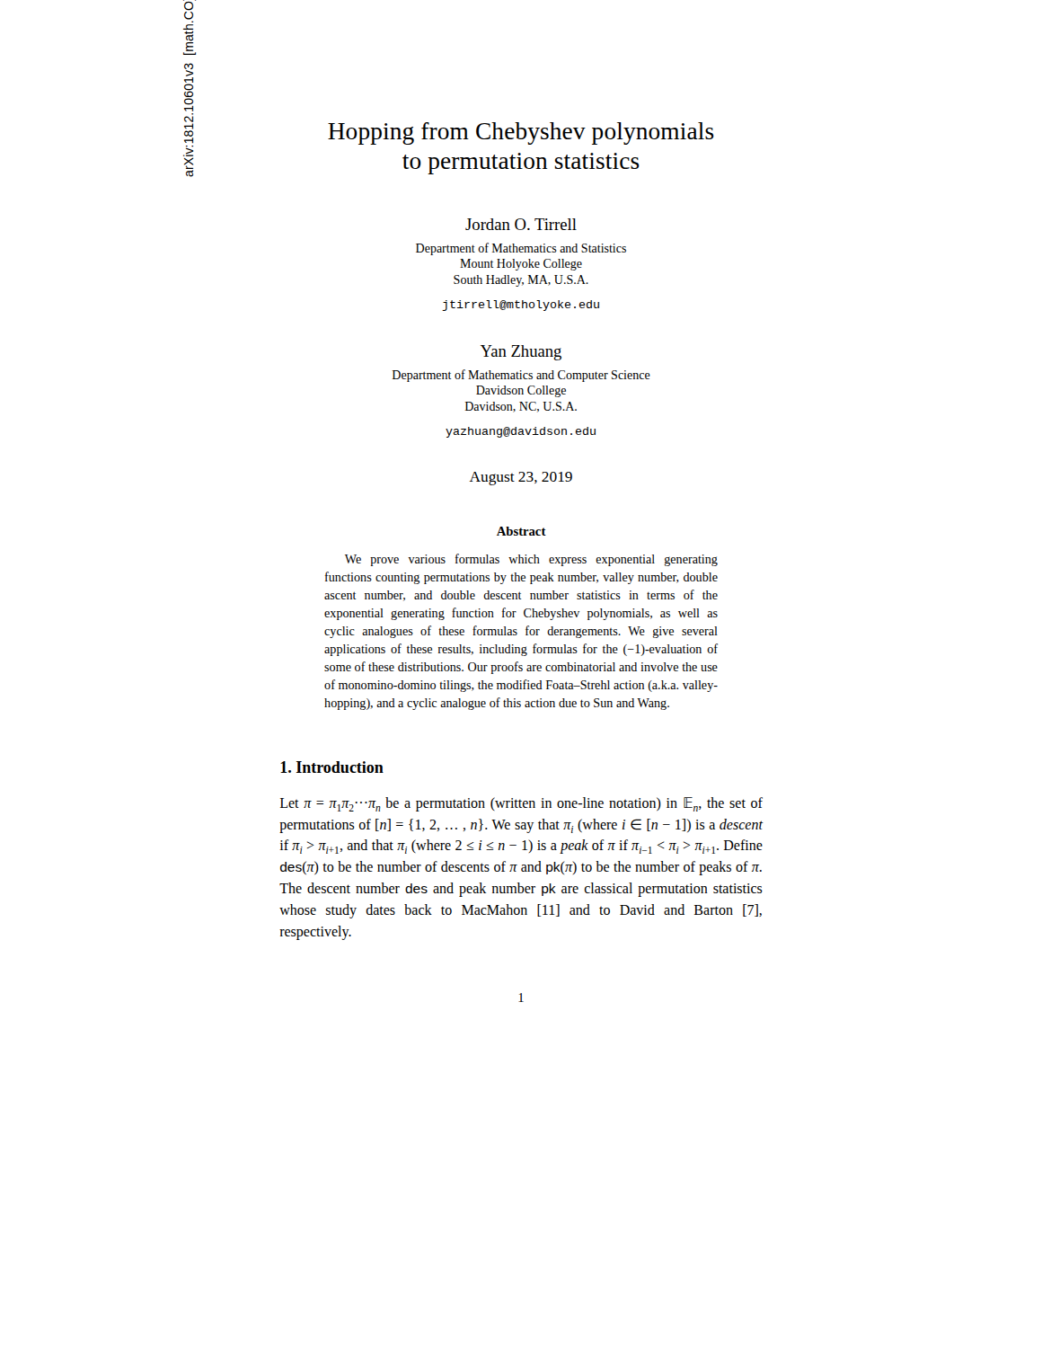arXiv:1812.10601v3 [math.CO] 22 Aug 2019
Hopping from Chebyshev polynomials
to permutation statistics
Jordan O. Tirrell
Department of Mathematics and Statistics
Mount Holyoke College
South Hadley, MA, U.S.A.
jtirrell@mtholyoke.edu
Yan Zhuang
Department of Mathematics and Computer Science
Davidson College
Davidson, NC, U.S.A.
yazhuang@davidson.edu
August 23, 2019
Abstract
We prove various formulas which express exponential generating functions counting permutations by the peak number, valley number, double ascent number, and double descent number statistics in terms of the exponential generating function for Chebyshev polynomials, as well as cyclic analogues of these formulas for derangements. We give several applications of these results, including formulas for the (−1)-evaluation of some of these distributions. Our proofs are combinatorial and involve the use of monomino-domino tilings, the modified Foata–Strehl action (a.k.a. valley-hopping), and a cyclic analogue of this action due to Sun and Wang.
1. Introduction
Let π = π1π2···πn be a permutation (written in one-line notation) in 𝔼n, the set of permutations of [n] = {1, 2, … , n}. We say that πi (where i ∈ [n − 1]) is a descent if πi > πi+1, and that πi (where 2 ≤ i ≤ n − 1) is a peak of π if πi−1 < πi > πi+1. Define des(π) to be the number of descents of π and pk(π) to be the number of peaks of π. The descent number des and peak number pk are classical permutation statistics whose study dates back to MacMahon [11] and to David and Barton [7], respectively.
1